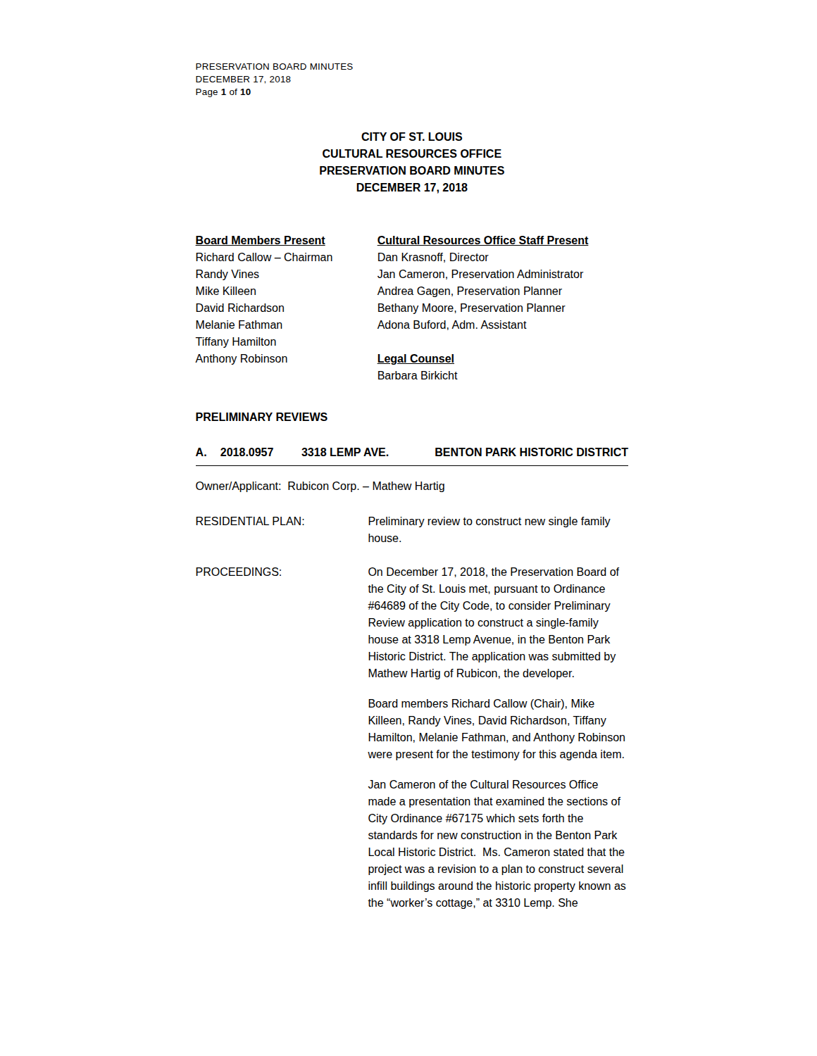PRESERVATION BOARD MINUTES
DECEMBER 17, 2018
Page 1 of 10
CITY OF ST. LOUIS
CULTURAL RESOURCES OFFICE
PRESERVATION BOARD MINUTES
DECEMBER 17, 2018
| Board Members Present | Cultural Resources Office Staff Present |
| Richard Callow – Chairman | Dan Krasnoff, Director |
| Randy Vines | Jan Cameron, Preservation Administrator |
| Mike Killeen | Andrea Gagen, Preservation Planner |
| David Richardson | Bethany Moore, Preservation Planner |
| Melanie Fathman | Adona Buford, Adm. Assistant |
| Tiffany Hamilton | |
| Anthony Robinson | Legal Counsel |
| | Barbara Birkicht |
PRELIMINARY REVIEWS
A.
2018.0957
3318 LEMP AVE.
BENTON PARK HISTORIC DISTRICT
Owner/Applicant: Rubicon Corp. – Mathew Hartig
RESIDENTIAL PLAN:
Preliminary review to construct new single family house.
PROCEEDINGS:
On December 17, 2018, the Preservation Board of the City of St. Louis met, pursuant to Ordinance #64689 of the City Code, to consider Preliminary Review application to construct a single-family house at 3318 Lemp Avenue, in the Benton Park Historic District. The application was submitted by Mathew Hartig of Rubicon, the developer.
Board members Richard Callow (Chair), Mike Killeen, Randy Vines, David Richardson, Tiffany Hamilton, Melanie Fathman, and Anthony Robinson were present for the testimony for this agenda item.
Jan Cameron of the Cultural Resources Office made a presentation that examined the sections of City Ordinance #67175 which sets forth the standards for new construction in the Benton Park Local Historic District. Ms. Cameron stated that the project was a revision to a plan to construct several infill buildings around the historic property known as the “worker’s cottage,” at 3310 Lemp. She